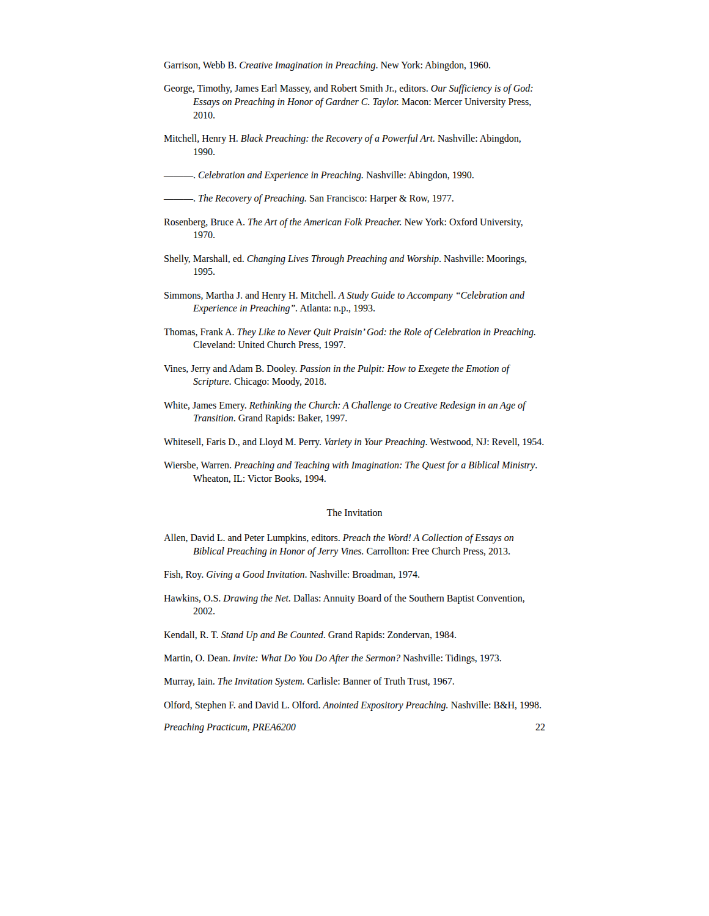Garrison, Webb B. Creative Imagination in Preaching. New York: Abingdon, 1960.
George, Timothy, James Earl Massey, and Robert Smith Jr., editors. Our Sufficiency is of God: Essays on Preaching in Honor of Gardner C. Taylor. Macon: Mercer University Press, 2010.
Mitchell, Henry H. Black Preaching: the Recovery of a Powerful Art. Nashville: Abingdon, 1990.
———. Celebration and Experience in Preaching. Nashville: Abingdon, 1990.
———. The Recovery of Preaching. San Francisco: Harper & Row, 1977.
Rosenberg, Bruce A. The Art of the American Folk Preacher. New York: Oxford University, 1970.
Shelly, Marshall, ed. Changing Lives Through Preaching and Worship. Nashville: Moorings, 1995.
Simmons, Martha J. and Henry H. Mitchell. A Study Guide to Accompany “Celebration and Experience in Preaching”. Atlanta: n.p., 1993.
Thomas, Frank A. They Like to Never Quit Praisin’ God: the Role of Celebration in Preaching. Cleveland: United Church Press, 1997.
Vines, Jerry and Adam B. Dooley. Passion in the Pulpit: How to Exegete the Emotion of Scripture. Chicago: Moody, 2018.
White, James Emery. Rethinking the Church: A Challenge to Creative Redesign in an Age of Transition. Grand Rapids: Baker, 1997.
Whitesell, Faris D., and Lloyd M. Perry. Variety in Your Preaching. Westwood, NJ: Revell, 1954.
Wiersbe, Warren. Preaching and Teaching with Imagination: The Quest for a Biblical Ministry. Wheaton, IL: Victor Books, 1994.
The Invitation
Allen, David L. and Peter Lumpkins, editors. Preach the Word! A Collection of Essays on Biblical Preaching in Honor of Jerry Vines. Carrollton: Free Church Press, 2013.
Fish, Roy. Giving a Good Invitation. Nashville: Broadman, 1974.
Hawkins, O.S. Drawing the Net. Dallas: Annuity Board of the Southern Baptist Convention, 2002.
Kendall, R. T. Stand Up and Be Counted. Grand Rapids: Zondervan, 1984.
Martin, O. Dean. Invite: What Do You Do After the Sermon? Nashville: Tidings, 1973.
Murray, Iain. The Invitation System. Carlisle: Banner of Truth Trust, 1967.
Olford, Stephen F. and David L. Olford. Anointed Expository Preaching. Nashville: B&H, 1998.
Preaching Practicum, PREA620022